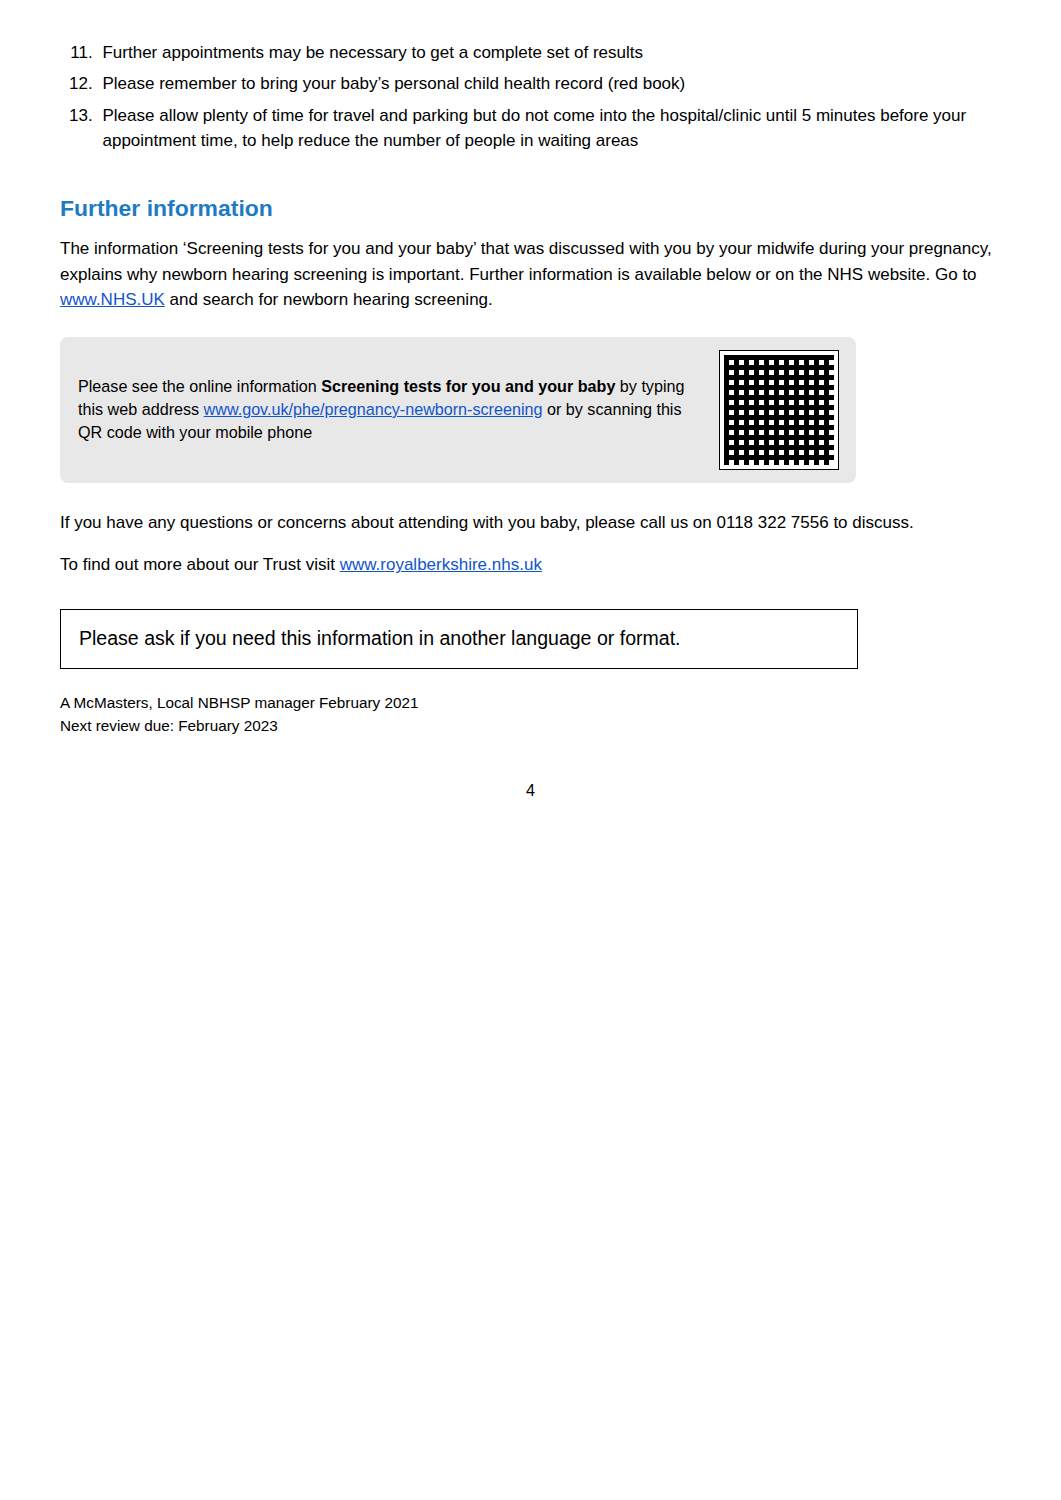Further appointments may be necessary to get a complete set of results
Please remember to bring your baby’s personal child health record (red book)
Please allow plenty of time for travel and parking but do not come into the hospital/clinic until 5 minutes before your appointment time, to help reduce the number of people in waiting areas
Further information
The information ‘Screening tests for you and your baby’ that was discussed with you by your midwife during your pregnancy, explains why newborn hearing screening is important. Further information is available below or on the NHS website. Go to www.NHS.UK and search for newborn hearing screening.
Please see the online information Screening tests for you and your baby by typing this web address www.gov.uk/phe/pregnancy-newborn-screening or by scanning this QR code with your mobile phone
If you have any questions or concerns about attending with you baby, please call us on 0118 322 7556 to discuss.
To find out more about our Trust visit www.royalberkshire.nhs.uk
Please ask if you need this information in another language or format.
A McMasters, Local NBHSP manager February 2021
Next review due: February 2023
4